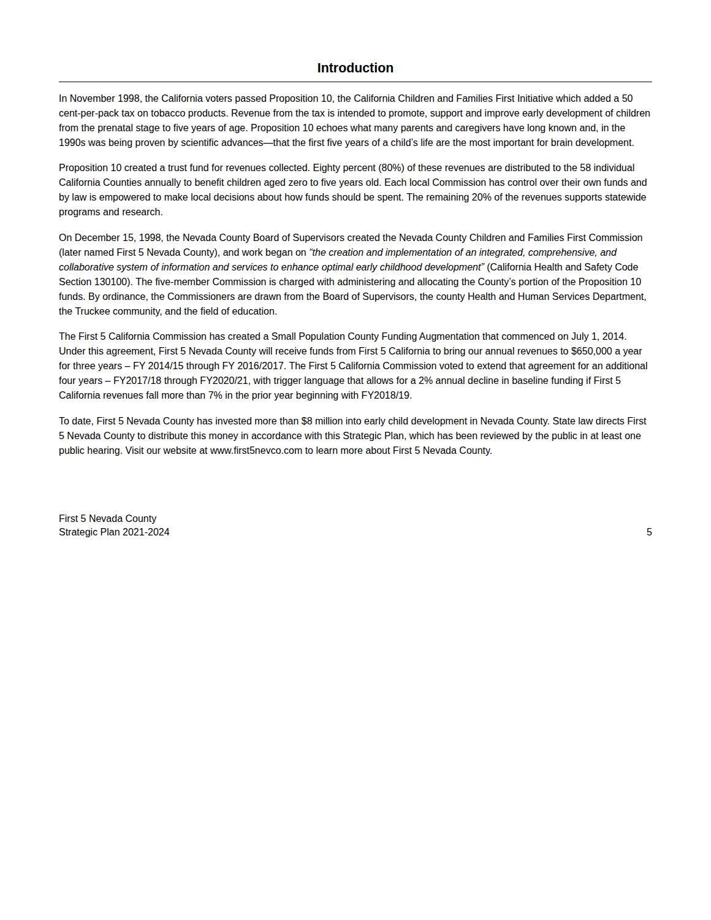Introduction
In November 1998, the California voters passed Proposition 10, the California Children and Families First Initiative which added a 50 cent-per-pack tax on tobacco products. Revenue from the tax is intended to promote, support and improve early development of children from the prenatal stage to five years of age. Proposition 10 echoes what many parents and caregivers have long known and, in the 1990s was being proven by scientific advances—that the first five years of a child’s life are the most important for brain development.
Proposition 10 created a trust fund for revenues collected. Eighty percent (80%) of these revenues are distributed to the 58 individual California Counties annually to benefit children aged zero to five years old. Each local Commission has control over their own funds and by law is empowered to make local decisions about how funds should be spent. The remaining 20% of the revenues supports statewide programs and research.
On December 15, 1998, the Nevada County Board of Supervisors created the Nevada County Children and Families First Commission (later named First 5 Nevada County), and work began on “the creation and implementation of an integrated, comprehensive, and collaborative system of information and services to enhance optimal early childhood development” (California Health and Safety Code Section 130100). The five-member Commission is charged with administering and allocating the County’s portion of the Proposition 10 funds. By ordinance, the Commissioners are drawn from the Board of Supervisors, the county Health and Human Services Department, the Truckee community, and the field of education.
The First 5 California Commission has created a Small Population County Funding Augmentation that commenced on July 1, 2014. Under this agreement, First 5 Nevada County will receive funds from First 5 California to bring our annual revenues to $650,000 a year for three years – FY 2014/15 through FY 2016/2017. The First 5 California Commission voted to extend that agreement for an additional four years – FY2017/18 through FY2020/21, with trigger language that allows for a 2% annual decline in baseline funding if First 5 California revenues fall more than 7% in the prior year beginning with FY2018/19.
To date, First 5 Nevada County has invested more than $8 million into early child development in Nevada County. State law directs First 5 Nevada County to distribute this money in accordance with this Strategic Plan, which has been reviewed by the public in at least one public hearing. Visit our website at www.first5nevco.com to learn more about First 5 Nevada County.
First 5 Nevada County
Strategic Plan 2021-2024 5